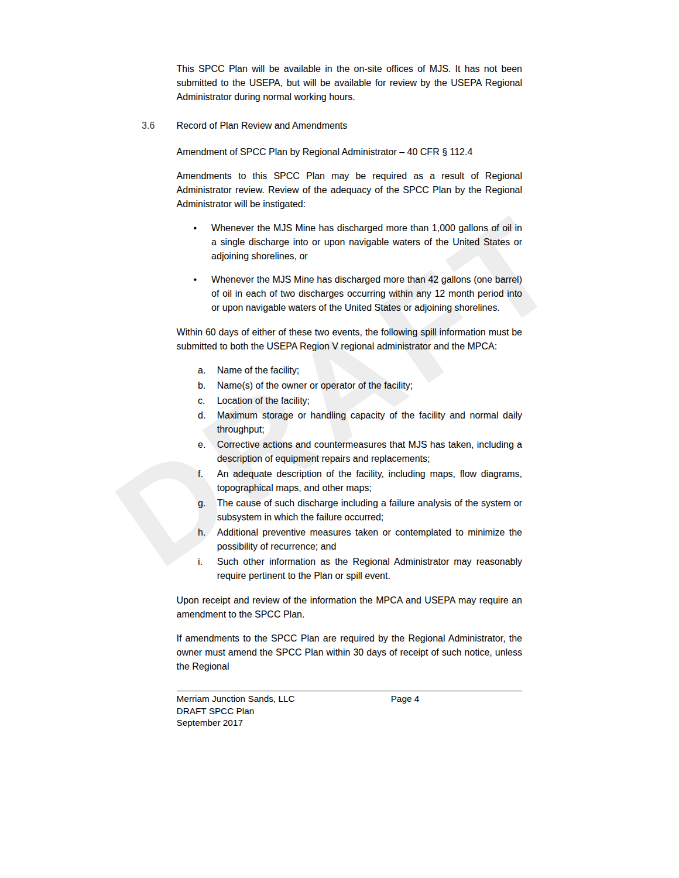DRAFT
This SPCC Plan will be available in the on-site offices of MJS. It has not been submitted to the USEPA, but will be available for review by the USEPA Regional Administrator during normal working hours.
3.6 Record of Plan Review and Amendments
Amendment of SPCC Plan by Regional Administrator – 40 CFR § 112.4
Amendments to this SPCC Plan may be required as a result of Regional Administrator review. Review of the adequacy of the SPCC Plan by the Regional Administrator will be instigated:
Whenever the MJS Mine has discharged more than 1,000 gallons of oil in a single discharge into or upon navigable waters of the United States or adjoining shorelines, or
Whenever the MJS Mine has discharged more than 42 gallons (one barrel) of oil in each of two discharges occurring within any 12 month period into or upon navigable waters of the United States or adjoining shorelines.
Within 60 days of either of these two events, the following spill information must be submitted to both the USEPA Region V regional administrator and the MPCA:
Name of the facility;
Name(s) of the owner or operator of the facility;
Location of the facility;
Maximum storage or handling capacity of the facility and normal daily throughput;
Corrective actions and countermeasures that MJS has taken, including a description of equipment repairs and replacements;
An adequate description of the facility, including maps, flow diagrams, topographical maps, and other maps;
The cause of such discharge including a failure analysis of the system or subsystem in which the failure occurred;
Additional preventive measures taken or contemplated to minimize the possibility of recurrence; and
Such other information as the Regional Administrator may reasonably require pertinent to the Plan or spill event.
Upon receipt and review of the information the MPCA and USEPA may require an amendment to the SPCC Plan.
If amendments to the SPCC Plan are required by the Regional Administrator, the owner must amend the SPCC Plan within 30 days of receipt of such notice, unless the Regional
| Merriam Junction Sands, LLC | Page 4 |
| DRAFT SPCC Plan | |
| September 2017 | |